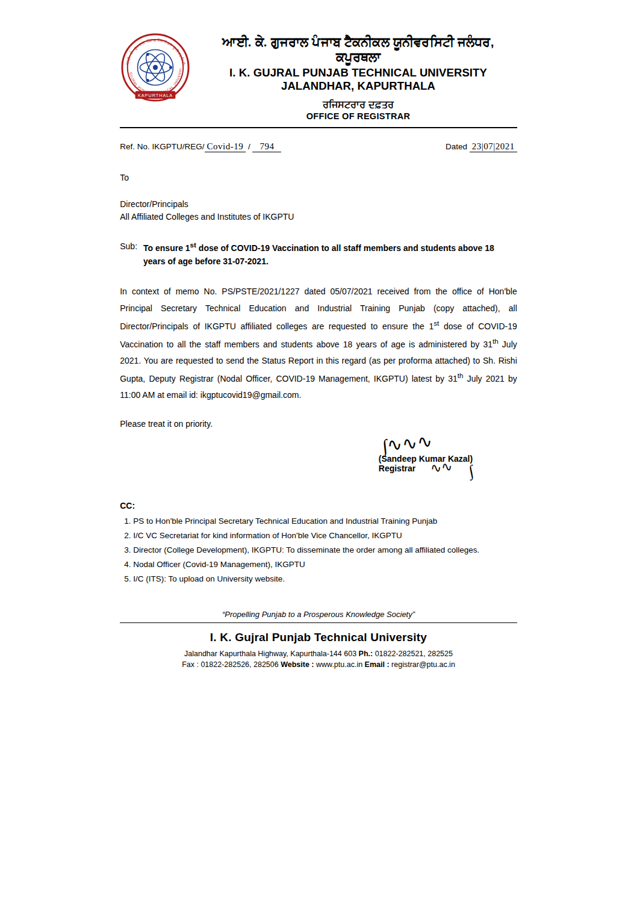ਆਈ. ਕੇ. ਗੁਜਰਾਲ ਪੰਜਾਬ ਟੈਕਨੀਕਲ ਯੂਨੀਵਰਸਿਟੀ I. K. GUJRAL PUNJAB TECHNICAL UNIVERSITY KAPURTHALA
ਆਈ. ਕੇ. ਗੁਜਰਾਲ ਪੰਜਾਬ ਟੈਕਨੀਕਲ ਯੂਨੀਵਰਸਿਟੀ ਜਲੰਧਰ, ਕਪੂਰਥਲਾ
I. K. GUJRAL PUNJAB TECHNICAL UNIVERSITY JALANDHAR, KAPURTHALA
ਰਜਿਸਟਰਾਰ ਦਫ਼ਤਰ
OFFICE OF REGISTRAR
Ref. No. IKGPTU/REG/Covid-19 / 794
Dated 23|07|2021
To
Director/Principals
All Affiliated Colleges and Institutes of IKGPTU
Sub: To ensure 1st dose of COVID-19 Vaccination to all staff members and students above 18 years of age before 31-07-2021.
In context of memo No. PS/PSTE/2021/1227 dated 05/07/2021 received from the office of Hon'ble Principal Secretary Technical Education and Industrial Training Punjab (copy attached), all Director/Principals of IKGPTU affiliated colleges are requested to ensure the 1st dose of COVID-19 Vaccination to all the staff members and students above 18 years of age is administered by 31th July 2021. You are requested to send the Status Report in this regard (as per proforma attached) to Sh. Rishi Gupta, Deputy Registrar (Nodal Officer, COVID-19 Management, IKGPTU) latest by 31th July 2021 by 11:00 AM at email id: ikgptucovid19@gmail.com.
Please treat it on priority.
∫∿∿∿
(Sandeep Kumar Kazal)
Registrar ∿∿ ∫
CC:
PS to Hon'ble Principal Secretary Technical Education and Industrial Training Punjab
I/C VC Secretariat for kind information of Hon'ble Vice Chancellor, IKGPTU
Director (College Development), IKGPTU: To disseminate the order among all affiliated colleges.
Nodal Officer (Covid-19 Management), IKGPTU
I/C (ITS): To upload on University website.
“Propelling Punjab to a Prosperous Knowledge Society”
I. K. Gujral Punjab Technical University
Jalandhar Kapurthala Highway, Kapurthala-144 603 Ph.: 01822-282521, 282525
Fax : 01822-282526, 282506 Website : www.ptu.ac.in Email : registrar@ptu.ac.in